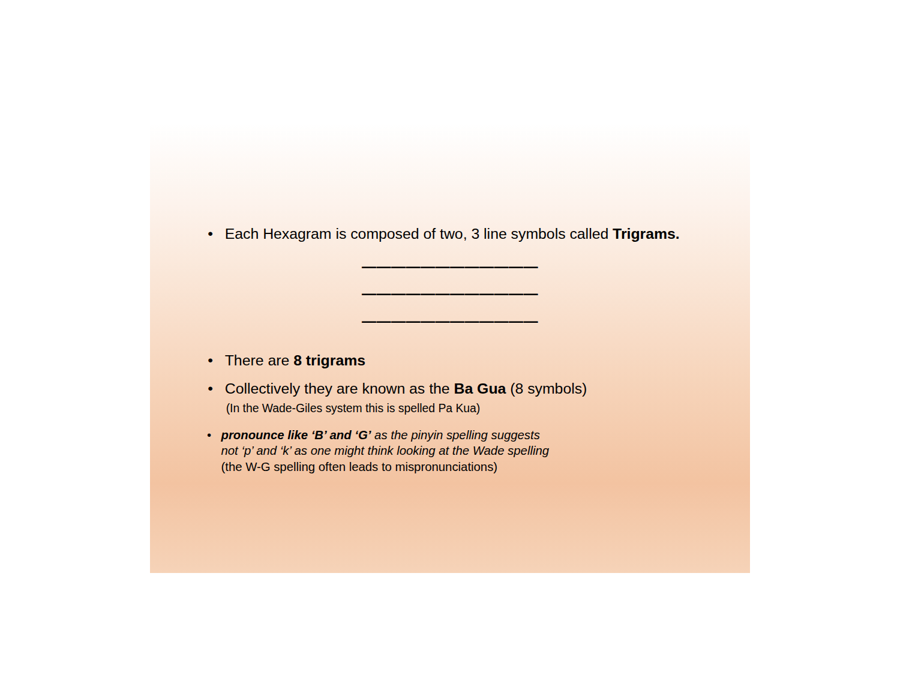Each Hexagram is composed of two, 3 line symbols called Trigrams.
————————————
————————————
————————————
There are 8 trigrams
Collectively they are known as the Ba Gua (8 symbols) (In the Wade-Giles system this is spelled Pa Kua)
pronounce like ‘B’ and ‘G’ as the pinyin spelling suggests
not ‘p’ and ‘k’ as one might think looking at the Wade spelling
(the W-G spelling often leads to mispronunciations)